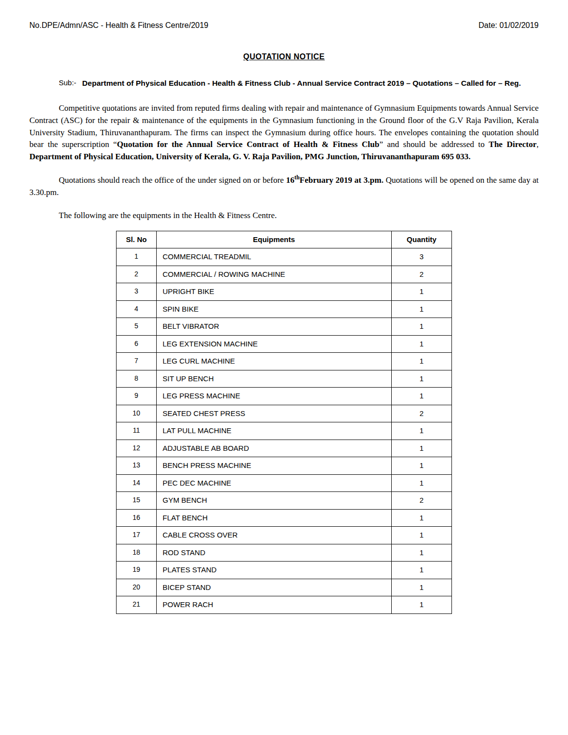No.DPE/Admn/ASC - Health & Fitness Centre/2019 Date: 01/02/2019
QUOTATION NOTICE
Sub:- Department of Physical Education - Health & Fitness Club - Annual Service Contract 2019 – Quotations – Called for – Reg.
Competitive quotations are invited from reputed firms dealing with repair and maintenance of Gymnasium Equipments towards Annual Service Contract (ASC) for the repair & maintenance of the equipments in the Gymnasium functioning in the Ground floor of the G.V Raja Pavilion, Kerala University Stadium, Thiruvananthapuram. The firms can inspect the Gymnasium during office hours. The envelopes containing the quotation should bear the superscription “Quotation for the Annual Service Contract of Health & Fitness Club” and should be addressed to The Director, Department of Physical Education, University of Kerala, G. V. Raja Pavilion, PMG Junction, Thiruvananthapuram 695 033.
Quotations should reach the office of the under signed on or before 16thFebruary 2019 at 3.pm. Quotations will be opened on the same day at 3.30.pm.
The following are the equipments in the Health & Fitness Centre.
| Sl. No | Equipments | Quantity |
| --- | --- | --- |
| 1 | COMMERCIAL TREADMIL | 3 |
| 2 | COMMERCIAL / ROWING MACHINE | 2 |
| 3 | UPRIGHT BIKE | 1 |
| 4 | SPIN BIKE | 1 |
| 5 | BELT VIBRATOR | 1 |
| 6 | LEG EXTENSION MACHINE | 1 |
| 7 | LEG CURL MACHINE | 1 |
| 8 | SIT UP BENCH | 1 |
| 9 | LEG PRESS MACHINE | 1 |
| 10 | SEATED CHEST PRESS | 2 |
| 11 | LAT PULL MACHINE | 1 |
| 12 | ADJUSTABLE AB BOARD | 1 |
| 13 | BENCH PRESS MACHINE | 1 |
| 14 | PEC DEC MACHINE | 1 |
| 15 | GYM BENCH | 2 |
| 16 | FLAT BENCH | 1 |
| 17 | CABLE CROSS OVER | 1 |
| 18 | ROD STAND | 1 |
| 19 | PLATES STAND | 1 |
| 20 | BICEP STAND | 1 |
| 21 | POWER RACH | 1 |